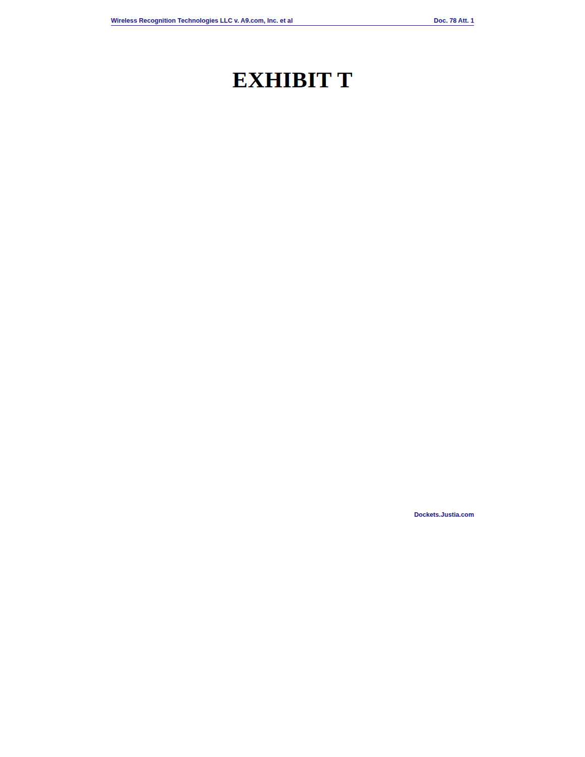Wireless Recognition Technologies LLC v. A9.com, Inc. et al
Doc. 78 Att. 1
EXHIBIT T
Dockets.Justia.com